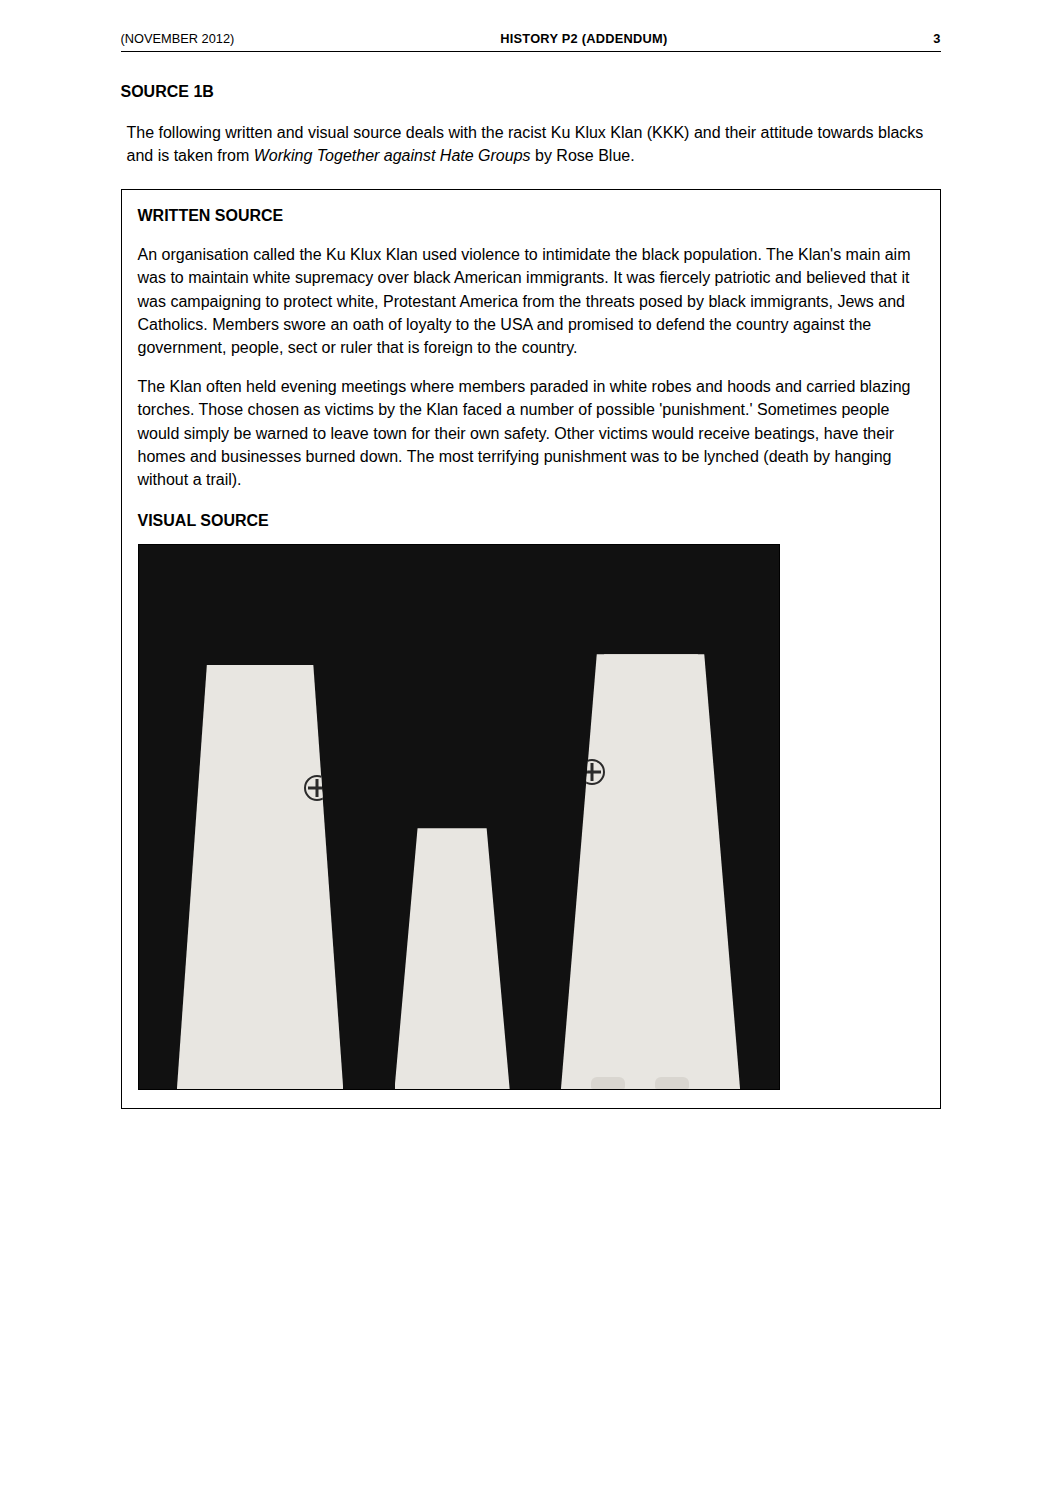(NOVEMBER 2012) HISTORY P2 (ADDENDUM) 3
SOURCE 1B
The following written and visual source deals with the racist Ku Klux Klan (KKK) and their attitude towards blacks and is taken from Working Together against Hate Groups by Rose Blue.
WRITTEN SOURCE
An organisation called the Ku Klux Klan used violence to intimidate the black population. The Klan's main aim was to maintain white supremacy over black American immigrants. It was fiercely patriotic and believed that it was campaigning to protect white, Protestant America from the threats posed by black immigrants, Jews and Catholics. Members swore an oath of loyalty to the USA and promised to defend the country against the government, people, sect or ruler that is foreign to the country.
The Klan often held evening meetings where members paraded in white robes and hoods and carried blazing torches. Those chosen as victims by the Klan faced a number of possible 'punishment.' Sometimes people would simply be warned to leave town for their own safety. Other victims would receive beatings, have their homes and businesses burned down. The most terrifying punishment was to be lynched (death by hanging without a trail).
VISUAL SOURCE